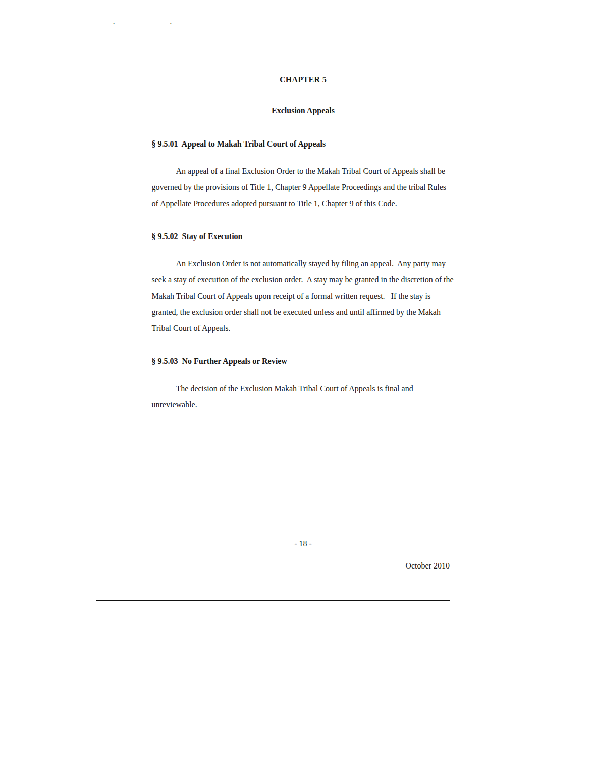. .
CHAPTER 5
Exclusion Appeals
§ 9.5.01 Appeal to Makah Tribal Court of Appeals
An appeal of a final Exclusion Order to the Makah Tribal Court of Appeals shall be governed by the provisions of Title 1, Chapter 9 Appellate Proceedings and the tribal Rules of Appellate Procedures adopted pursuant to Title 1, Chapter 9 of this Code.
§ 9.5.02 Stay of Execution
An Exclusion Order is not automatically stayed by filing an appeal. Any party may seek a stay of execution of the exclusion order. A stay may be granted in the discretion of the Makah Tribal Court of Appeals upon receipt of a formal written request. If the stay is granted, the exclusion order shall not be executed unless and until affirmed by the Makah Tribal Court of Appeals.
§ 9.5.03 No Further Appeals or Review
The decision of the Exclusion Makah Tribal Court of Appeals is final and unreviewable.
- 18 -
October 2010